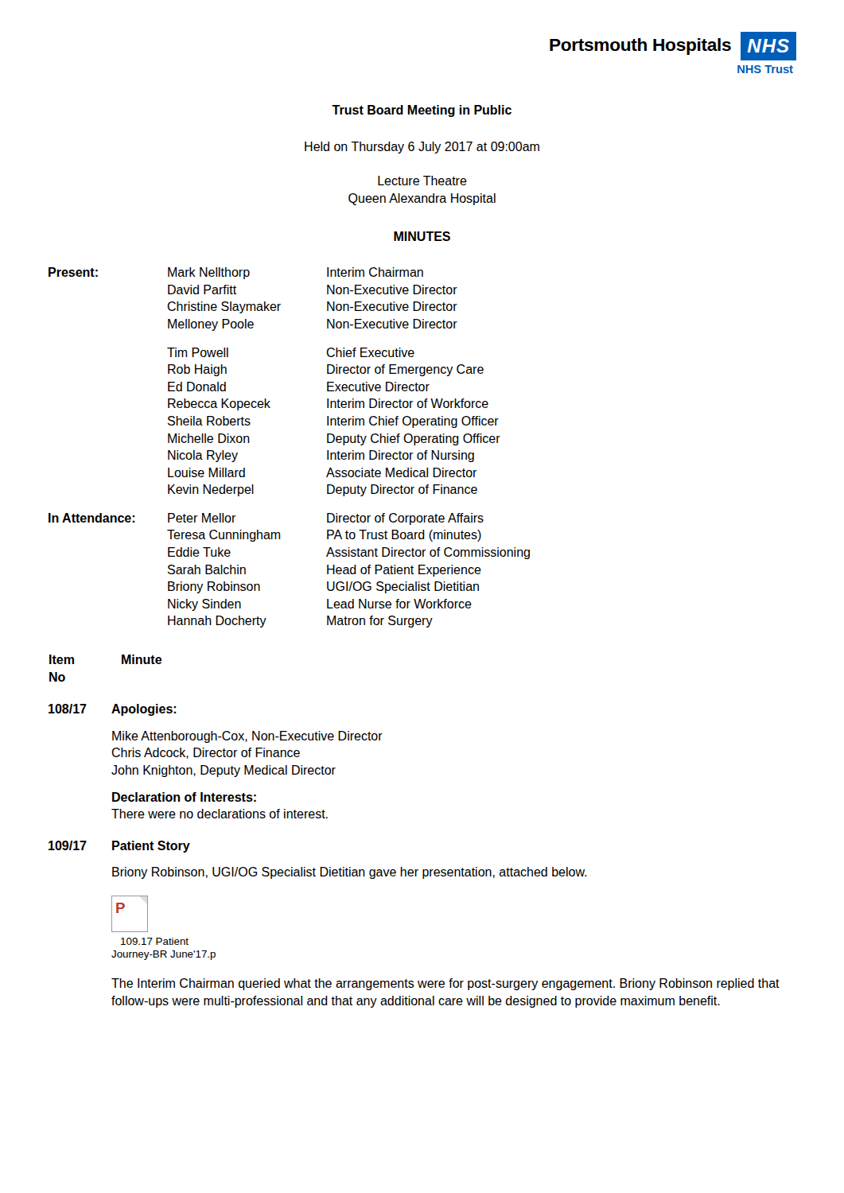Portsmouth Hospitals NHS
NHS Trust
Trust Board Meeting in Public
Held on Thursday 6 July 2017 at 09:00am
Lecture Theatre
Queen Alexandra Hospital
MINUTES
| Present: | Mark Nellthorp | Interim Chairman |
| | David Parfitt | Non-Executive Director |
| | Christine Slaymaker | Non-Executive Director |
| | Melloney Poole | Non-Executive Director |
| | Tim Powell | Chief Executive |
| | Rob Haigh | Director of Emergency Care |
| | Ed Donald | Executive Director |
| | Rebecca Kopecek | Interim Director of Workforce |
| | Sheila Roberts | Interim Chief Operating Officer |
| | Michelle Dixon | Deputy Chief Operating Officer |
| | Nicola Ryley | Interim Director of Nursing |
| | Louise Millard | Associate Medical Director |
| | Kevin Nederpel | Deputy Director of Finance |
| In Attendance: | Peter Mellor | Director of Corporate Affairs |
| | Teresa Cunningham | PA to Trust Board (minutes) |
| | Eddie Tuke | Assistant Director of Commissioning |
| | Sarah Balchin | Head of Patient Experience |
| | Briony Robinson | UGI/OG Specialist Dietitian |
| | Nicky Sinden | Lead Nurse for Workforce |
| | Hannah Docherty | Matron for Surgery |
| Item No | Minute |
108/17
Apologies:
Mike Attenborough-Cox, Non-Executive Director
Chris Adcock, Director of Finance
John Knighton, Deputy Medical Director
Declaration of Interests:
There were no declarations of interest.
109/17
Patient Story
Briony Robinson, UGI/OG Specialist Dietitian gave her presentation, attached below.
109.17 Patient Journey-BR June'17.p
The Interim Chairman queried what the arrangements were for post-surgery engagement. Briony Robinson replied that follow-ups were multi-professional and that any additional care will be designed to provide maximum benefit.